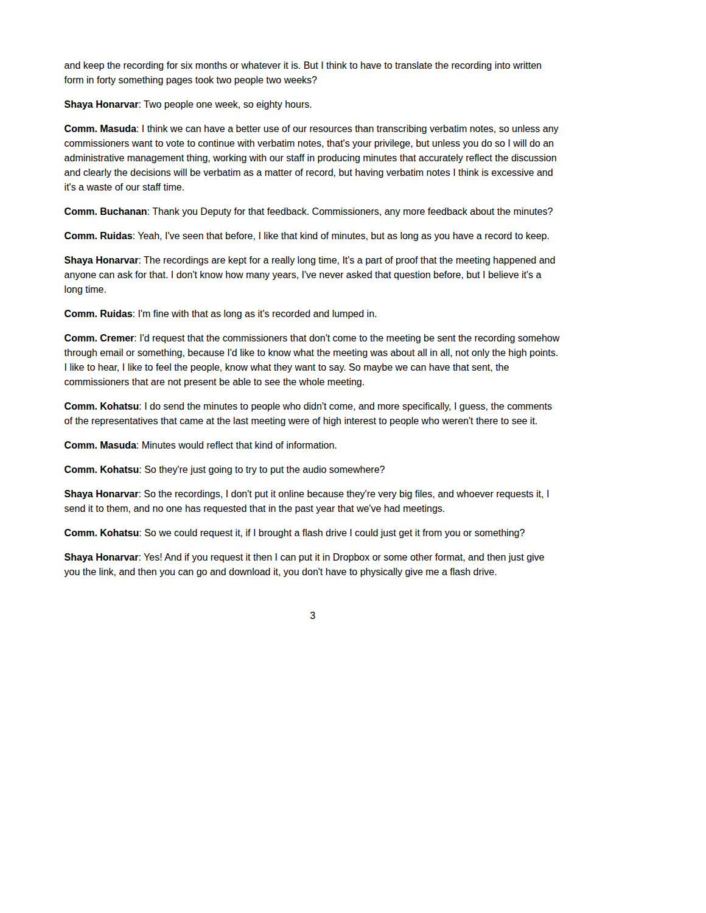and keep the recording for six months or whatever it is. But I think to have to translate the recording into written form in forty something pages took two people two weeks?
Shaya Honarvar: Two people one week, so eighty hours.
Comm. Masuda: I think we can have a better use of our resources than transcribing verbatim notes, so unless any commissioners want to vote to continue with verbatim notes, that's your privilege, but unless you do so I will do an administrative management thing, working with our staff in producing minutes that accurately reflect the discussion and clearly the decisions will be verbatim as a matter of record, but having verbatim notes I think is excessive and it's a waste of our staff time.
Comm. Buchanan: Thank you Deputy for that feedback. Commissioners, any more feedback about the minutes?
Comm. Ruidas: Yeah, I've seen that before, I like that kind of minutes, but as long as you have a record to keep.
Shaya Honarvar: The recordings are kept for a really long time, It's a part of proof that the meeting happened and anyone can ask for that. I don't know how many years, I've never asked that question before, but I believe it's a long time.
Comm. Ruidas: I'm fine with that as long as it's recorded and lumped in.
Comm. Cremer: I'd request that the commissioners that don't come to the meeting be sent the recording somehow through email or something, because I'd like to know what the meeting was about all in all, not only the high points. I like to hear, I like to feel the people, know what they want to say. So maybe we can have that sent, the commissioners that are not present be able to see the whole meeting.
Comm. Kohatsu: I do send the minutes to people who didn't come, and more specifically, I guess, the comments of the representatives that came at the last meeting were of high interest to people who weren't there to see it.
Comm. Masuda: Minutes would reflect that kind of information.
Comm. Kohatsu: So they're just going to try to put the audio somewhere?
Shaya Honarvar: So the recordings, I don't put it online because they're very big files, and whoever requests it, I send it to them, and no one has requested that in the past year that we've had meetings.
Comm. Kohatsu: So we could request it, if I brought a flash drive I could just get it from you or something?
Shaya Honarvar: Yes! And if you request it then I can put it in Dropbox or some other format, and then just give you the link, and then you can go and download it, you don't have to physically give me a flash drive.
3